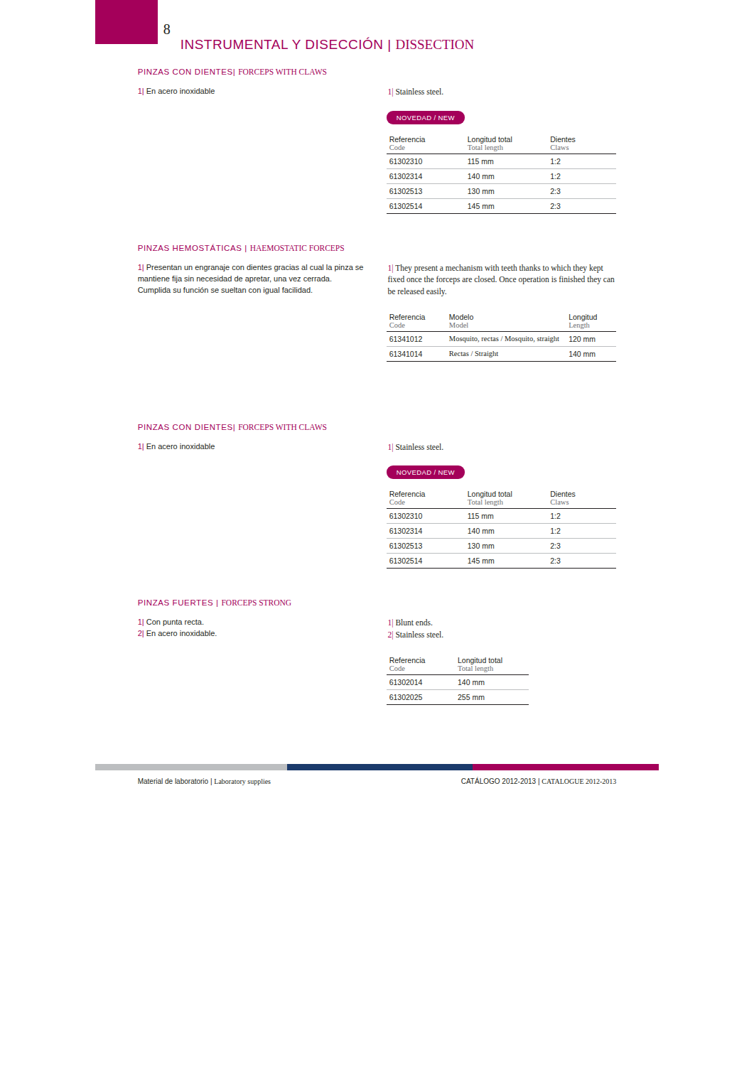8
INSTRUMENTAL Y DISECCIÓN | DISSECTION
PINZAS CON DIENTES| FORCEPS WITH CLAWS
1| En acero inoxidable
1| Stainless steel.
NOVEDAD / NEW
| Referencia | Longitud total | Dientes |
| --- | --- | --- |
| Code | Total length | Claws |
| 61302310 | 115 mm | 1:2 |
| 61302314 | 140 mm | 1:2 |
| 61302513 | 130 mm | 2:3 |
| 61302514 | 145 mm | 2:3 |
PINZAS HEMOSTÁTICAS | HAEMOSTATIC FORCEPS
1| Presentan un engranaje con dientes gracias al cual la pinza se mantiene fija sin necesidad de apretar, una vez cerrada. Cumplida su función se sueltan con igual facilidad.
1| They present a mechanism with teeth thanks to which they kept fixed once the forceps are closed. Once operation is finished they can be released easily.
| Referencia | Modelo | Longitud |
| --- | --- | --- |
| Code | Model | Length |
| 61341012 | Mosquito, rectas / Mosquito, straight | 120 mm |
| 61341014 | Rectas / Straight | 140 mm |
PINZAS CON DIENTES| FORCEPS WITH CLAWS
1| En acero inoxidable
1| Stainless steel.
NOVEDAD / NEW
| Referencia | Longitud total | Dientes |
| --- | --- | --- |
| Code | Total length | Claws |
| 61302310 | 115 mm | 1:2 |
| 61302314 | 140 mm | 1:2 |
| 61302513 | 130 mm | 2:3 |
| 61302514 | 145 mm | 2:3 |
PINZAS FUERTES | FORCEPS STRONG
1| Con punta recta.
2| En acero inoxidable.
1| Blunt ends.
2| Stainless steel.
| Referencia | Longitud total |
| --- | --- |
| Code | Total length |
| 61302014 | 140 mm |
| 61302025 | 255 mm |
Material de laboratorio | Laboratory supplies
CATÁLOGO 2012-2013 | CATALOGUE 2012-2013